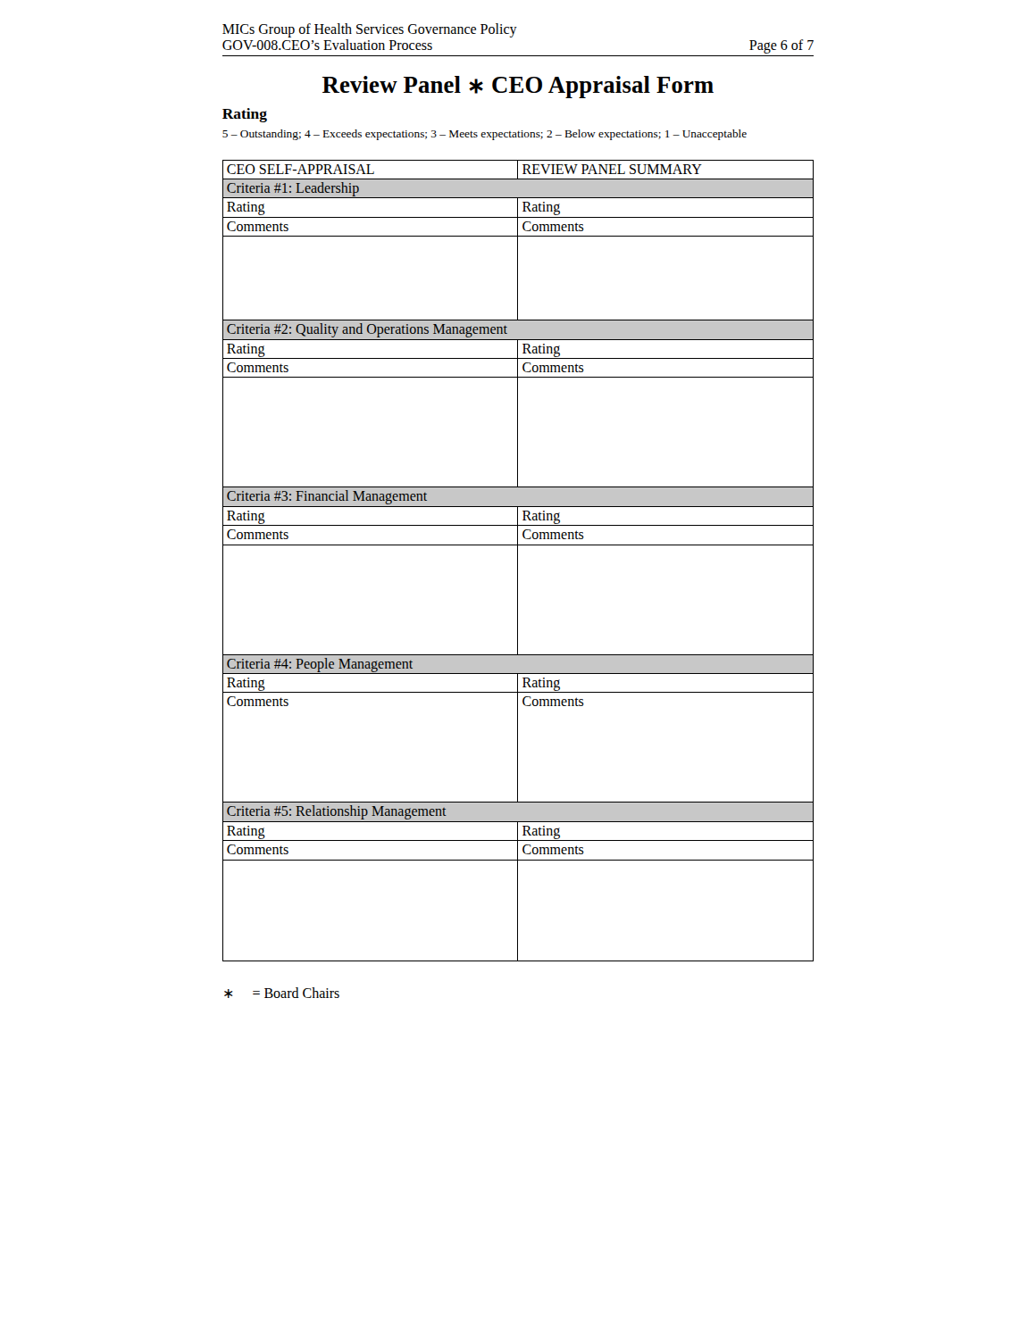MICs Group of Health Services Governance Policy
GOV-008.CEO’s Evaluation Process Page 6 of 7
Review Panel ∗ CEO Appraisal Form
Rating
5 – Outstanding; 4 – Exceeds expectations; 3 – Meets expectations; 2 – Below expectations; 1 – Unacceptable
| CEO SELF-APPRAISAL | REVIEW PANEL SUMMARY |
| --- | --- |
| Criteria #1: Leadership |
| Rating | Rating |
| Comments | Comments |
| Criteria #2: Quality and Operations Management |
| Rating | Rating |
| Comments | Comments |
| Criteria #3: Financial Management |
| Rating | Rating |
| Comments | Comments |
| Criteria #4: People Management |
| Rating | Rating |
| Comments | Comments |
| Criteria #5: Relationship Management |
| Rating | Rating |
| Comments | Comments |
∗= Board Chairs